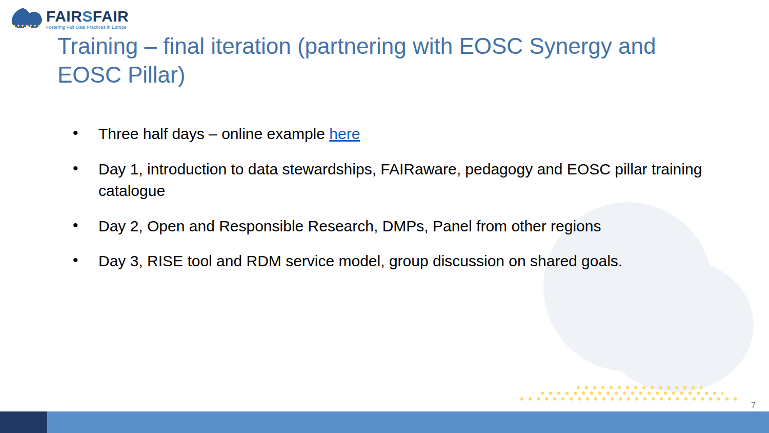FAIRSFAIR
Fostering Fair Data Practices in Europe
Training – final iteration (partnering with EOSC Synergy and EOSC Pillar)
Three half days – online example here
Day 1, introduction to data stewardships, FAIRaware, pedagogy and EOSC pillar training catalogue
Day 2, Open and Responsible Research, DMPs, Panel from other regions
Day 3, RISE tool and RDM service model, group discussion on shared goals.
7